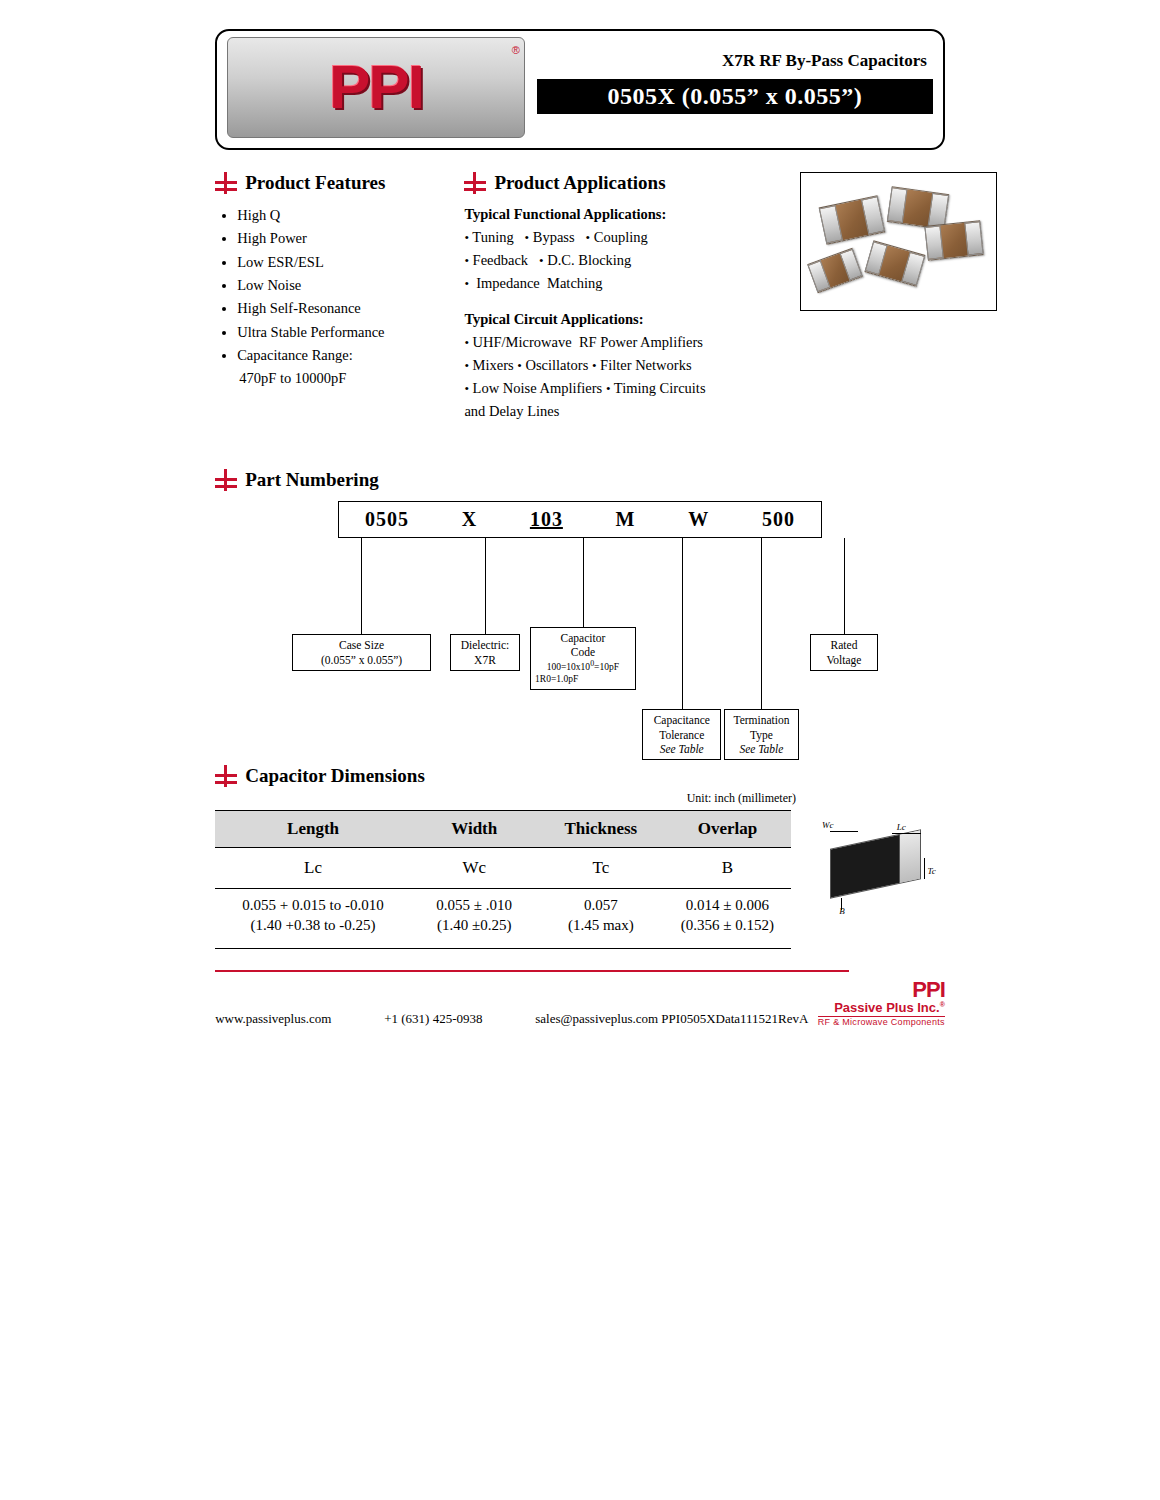PPI
®
X7R RF By-Pass Capacitors
0505X (0.055” x 0.055”)
Product Features
High Q
High Power
Low ESR/ESL
Low Noise
High Self-Resonance
Ultra Stable Performance
Capacitance Range: 470pF to 10000pF
Product Applications
Typical Functional Applications:
• Tuning • Bypass • Coupling
• Feedback • D.C. Blocking
• Impedance Matching
Typical Circuit Applications:
• UHF/Microwave RF Power Amplifiers
• Mixers • Oscillators • Filter Networks
• Low Noise Amplifiers • Timing Circuits
and Delay Lines
Part Numbering
0505 X 103 M W 500
Case Size
(0.055” x 0.055”)
Dielectric:
X7R
Capacitor
Code 100=10x100=10pF 1R0=1.0pF
Capacitance
Tolerance
See Table
Termination
Type
See Table
Rated
Voltage
Capacitor Dimensions
Unit: inch (millimeter)
| Length | Width | Thickness | Overlap |
| --- | --- | --- | --- |
| Lc | Wc | Tc | B |
| 0.055 + 0.015 to -0.010 (1.40 +0.38 to -0.25) | 0.055 ± .010 (1.40 ±0.25) | 0.057 (1.45 max) | 0.014 ± 0.006 (0.356 ± 0.152) |
Wc Lc Tc B
www.passiveplus.com +1 (631) 425-0938 sales@passiveplus.com PPI0505XData111521RevA
PPI
Passive Plus Inc.®
RF & Microwave Components